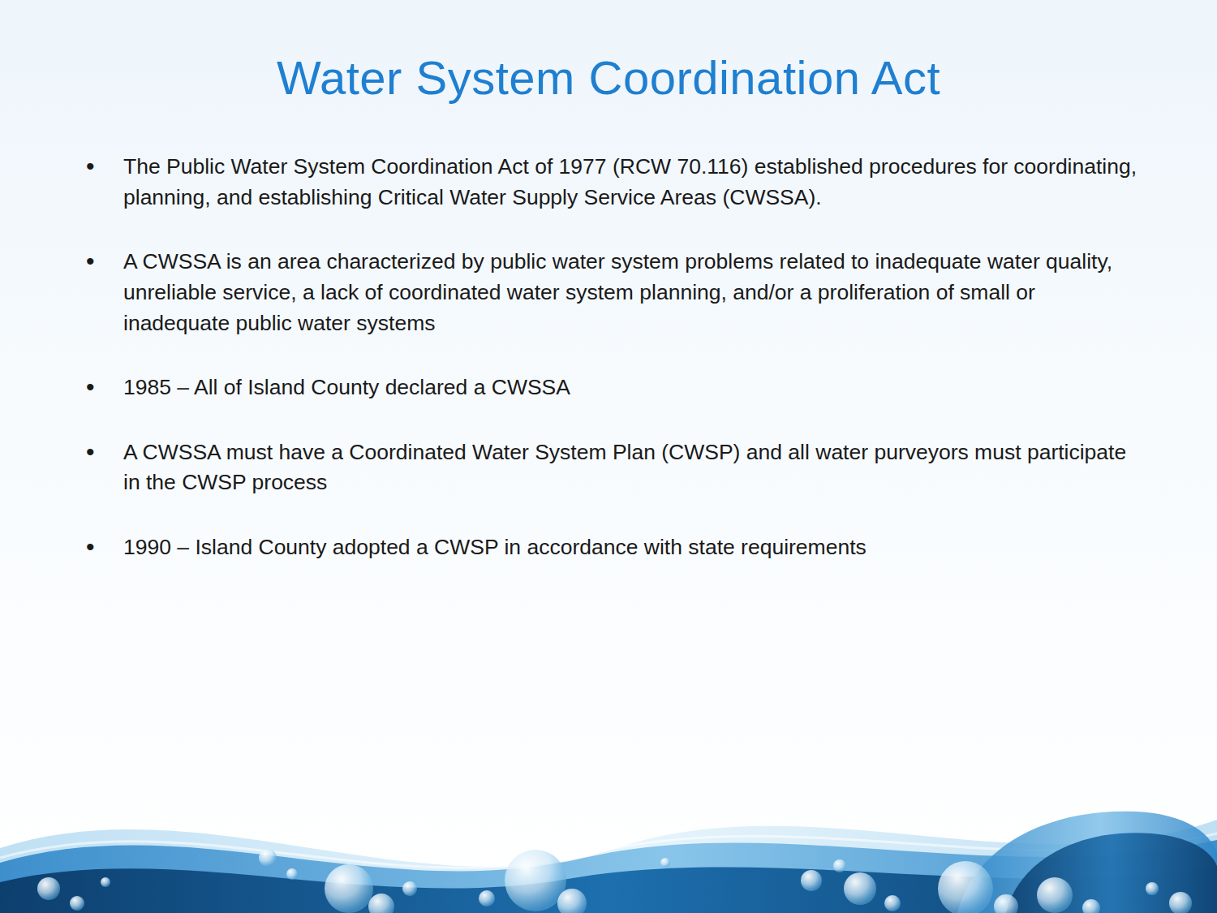Water System Coordination Act
The Public Water System Coordination Act of 1977 (RCW 70.116) established procedures for coordinating, planning, and establishing Critical Water Supply Service Areas (CWSSA).
A CWSSA is an area characterized by public water system problems related to inadequate water quality, unreliable service, a lack of coordinated water system planning, and/or a proliferation of small or inadequate public water systems
1985 – All of Island County declared a CWSSA
A CWSSA must have a Coordinated Water System Plan (CWSP) and all water purveyors must participate in the CWSP process
1990 – Island County adopted a CWSP in accordance with state requirements